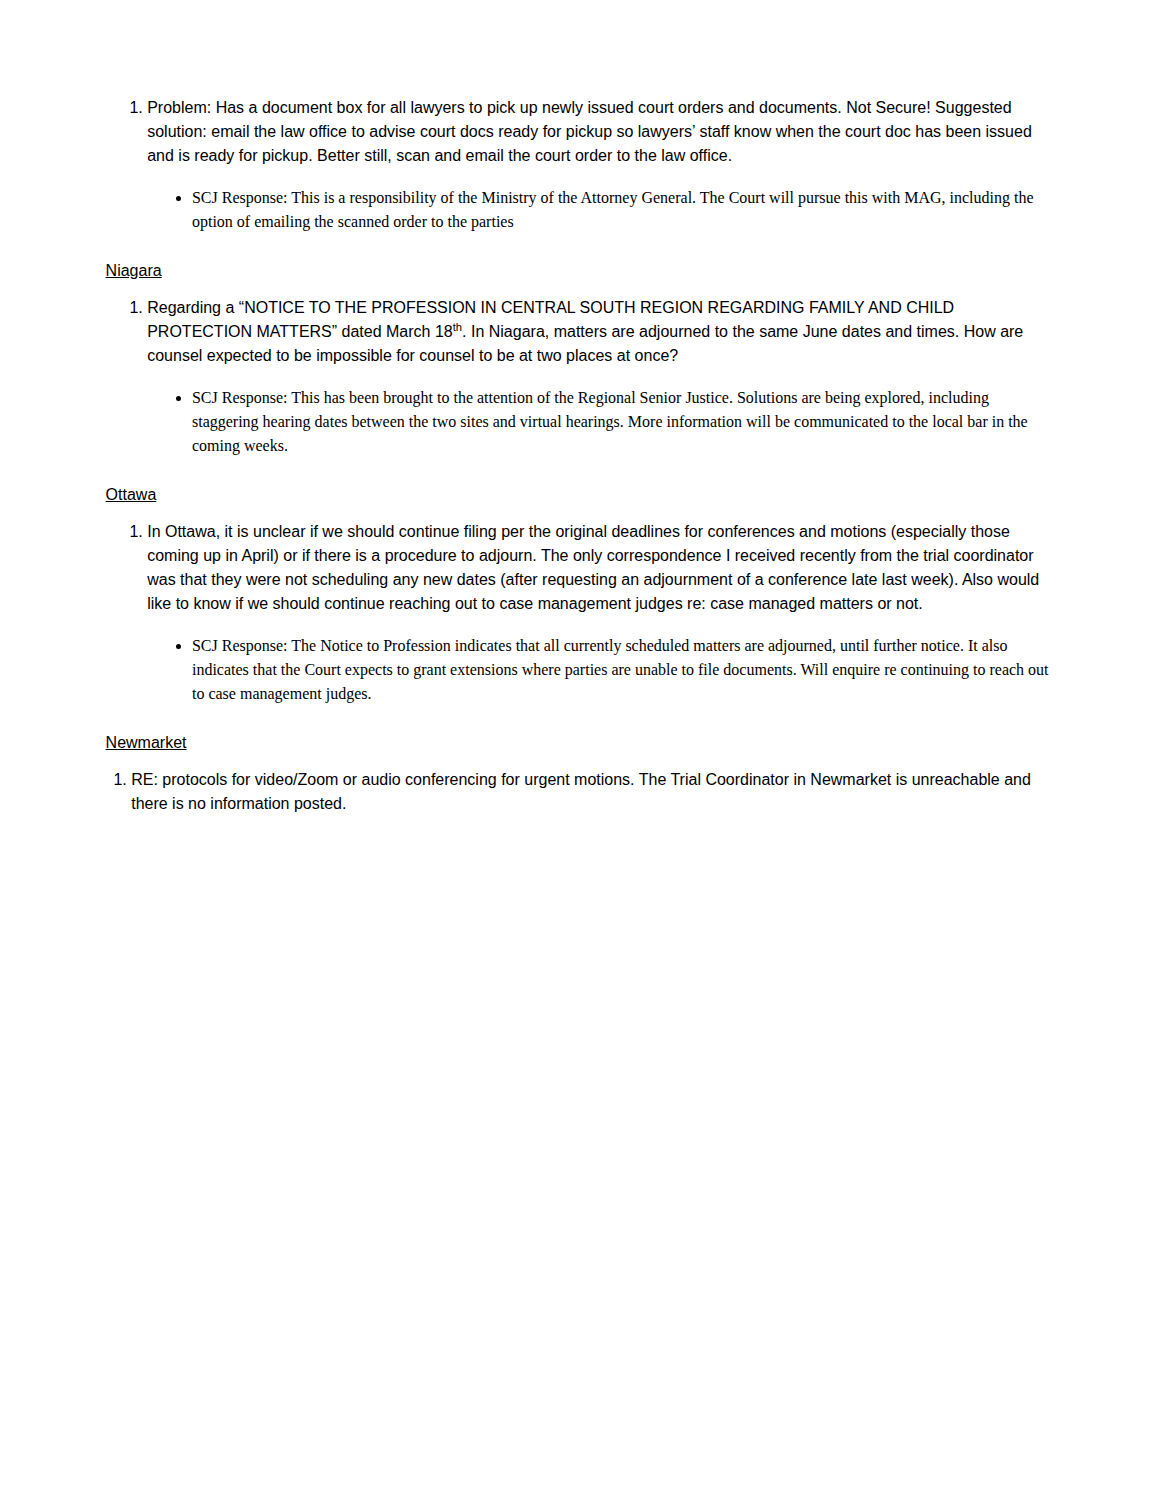Problem: Has a document box for all lawyers to pick up newly issued court orders and documents. Not Secure! Suggested solution: email the law office to advise court docs ready for pickup so lawyers’ staff know when the court doc has been issued and is ready for pickup. Better still, scan and email the court order to the law office.
SCJ Response: This is a responsibility of the Ministry of the Attorney General. The Court will pursue this with MAG, including the option of emailing the scanned order to the parties
Niagara
Regarding a “NOTICE TO THE PROFESSION IN CENTRAL SOUTH REGION REGARDING FAMILY AND CHILD PROTECTION MATTERS” dated March 18th. In Niagara, matters are adjourned to the same June dates and times. How are counsel expected to be impossible for counsel to be at two places at once?
SCJ Response: This has been brought to the attention of the Regional Senior Justice. Solutions are being explored, including staggering hearing dates between the two sites and virtual hearings. More information will be communicated to the local bar in the coming weeks.
Ottawa
In Ottawa, it is unclear if we should continue filing per the original deadlines for conferences and motions (especially those coming up in April) or if there is a procedure to adjourn. The only correspondence I received recently from the trial coordinator was that they were not scheduling any new dates (after requesting an adjournment of a conference late last week). Also would like to know if we should continue reaching out to case management judges re: case managed matters or not.
SCJ Response: The Notice to Profession indicates that all currently scheduled matters are adjourned, until further notice. It also indicates that the Court expects to grant extensions where parties are unable to file documents. Will enquire re continuing to reach out to case management judges.
Newmarket
RE: protocols for video/Zoom or audio conferencing for urgent motions. The Trial Coordinator in Newmarket is unreachable and there is no information posted.